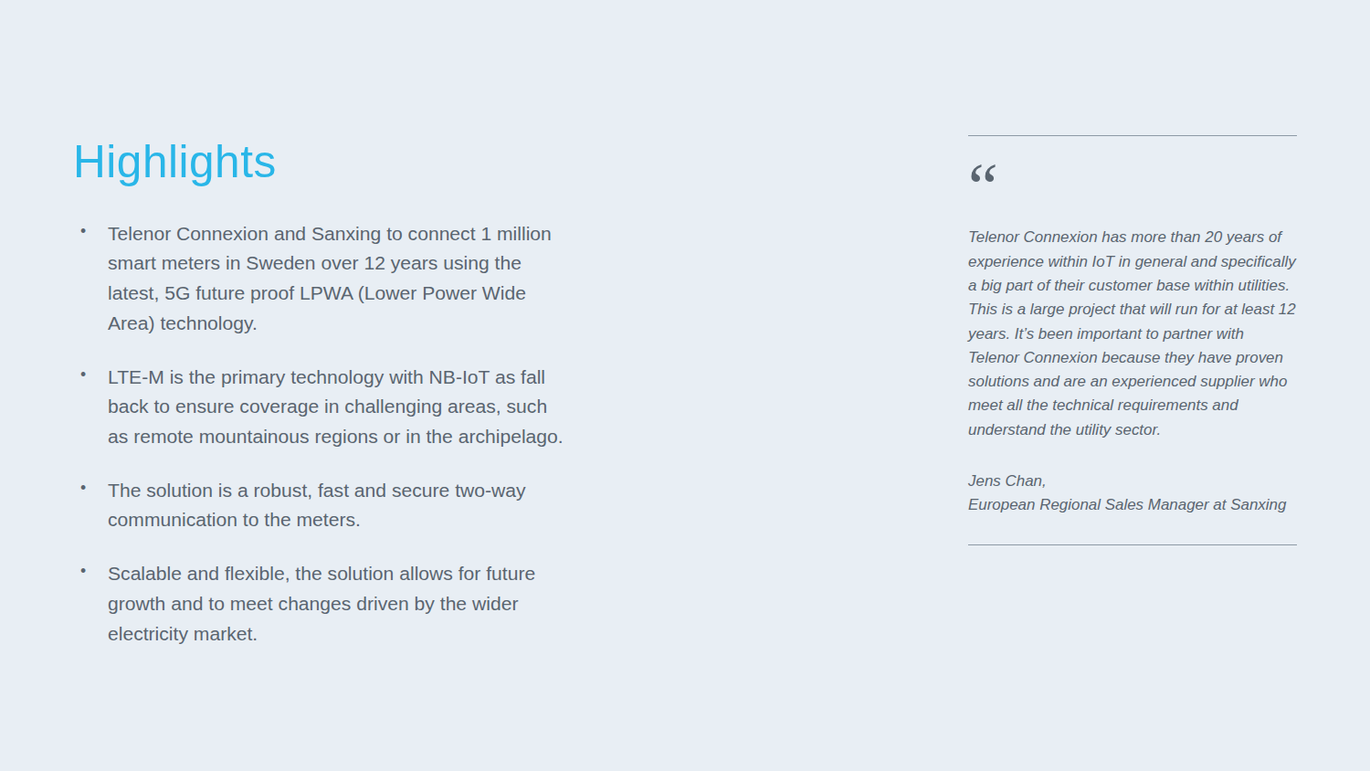Highlights
Telenor Connexion and Sanxing to connect 1 million smart meters in Sweden over 12 years using the latest, 5G future proof LPWA (Lower Power Wide Area) technology.
LTE-M is the primary technology with NB-IoT as fall back to ensure coverage in challenging areas, such as remote mountainous regions or in the archipelago.
The solution is a robust, fast and secure two-way communication to the meters.
Scalable and flexible, the solution allows for future growth and to meet changes driven by the wider electricity market.
“
Telenor Connexion has more than 20 years of experience within IoT in general and specifically a big part of their customer base within utilities. This is a large project that will run for at least 12 years. It’s been important to partner with Telenor Connexion because they have proven solutions and are an experienced supplier who meet all the technical requirements and understand the utility sector.
Jens Chan,
European Regional Sales Manager at Sanxing